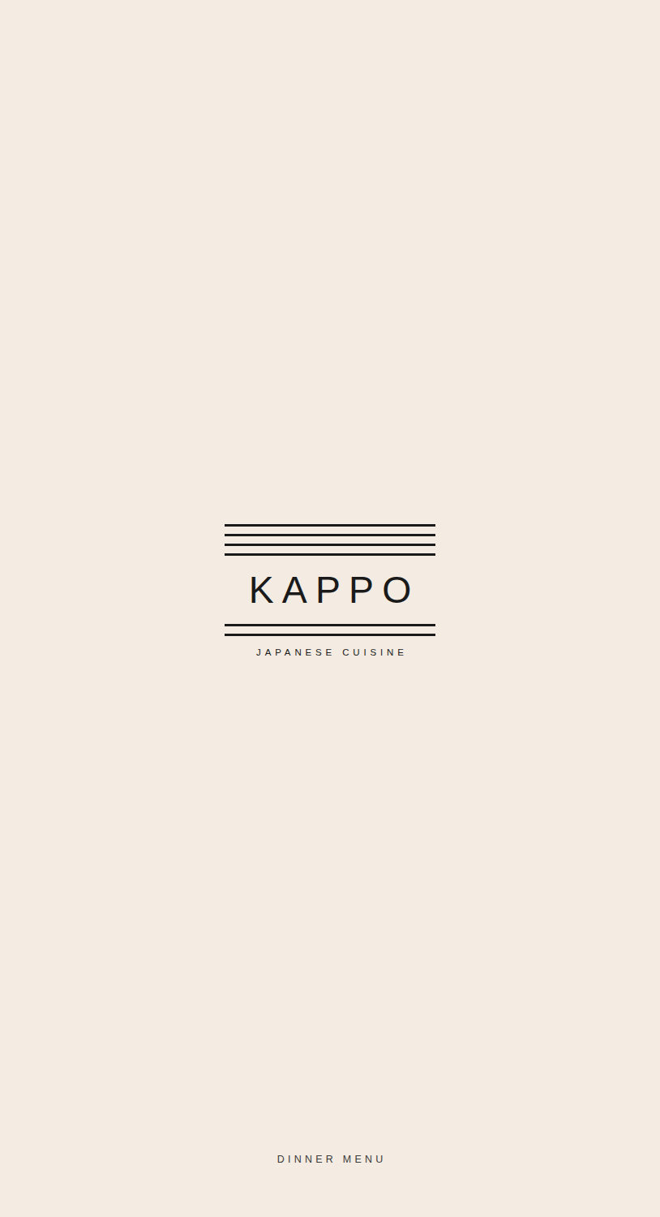KAPPO
JAPANESE CUISINE
DINNER MENU